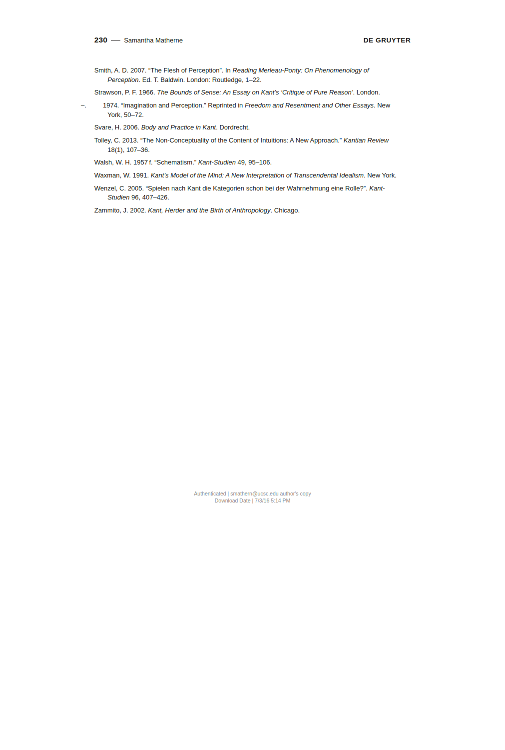230 Samantha Matherne
DE GRUYTER
Smith, A. D. 2007. “The Flesh of Perception”. In Reading Merleau-Ponty: On Phenomenology of Perception. Ed. T. Baldwin. London: Routledge, 1–22.
Strawson, P. F. 1966. The Bounds of Sense: An Essay on Kant’s ‘Critique of Pure Reason’. London.
–. 1974. “Imagination and Perception.” Reprinted in Freedom and Resentment and Other Essays. New York, 50–72.
Svare, H. 2006. Body and Practice in Kant. Dordrecht.
Tolley, C. 2013. “The Non-Conceptuality of the Content of Intuitions: A New Approach.” Kantian Review 18(1), 107–36.
Walsh, W. H. 1957 f. “Schematism.” Kant-Studien 49, 95–106.
Waxman, W. 1991. Kant’s Model of the Mind: A New Interpretation of Transcendental Idealism. New York.
Wenzel, C. 2005. “Spielen nach Kant die Kategorien schon bei der Wahrnehmung eine Rolle?”. Kant-Studien 96, 407–426.
Zammito, J. 2002. Kant, Herder and the Birth of Anthropology. Chicago.
Authenticated | smathern@ucsc.edu author's copy
Download Date | 7/3/16 5:14 PM